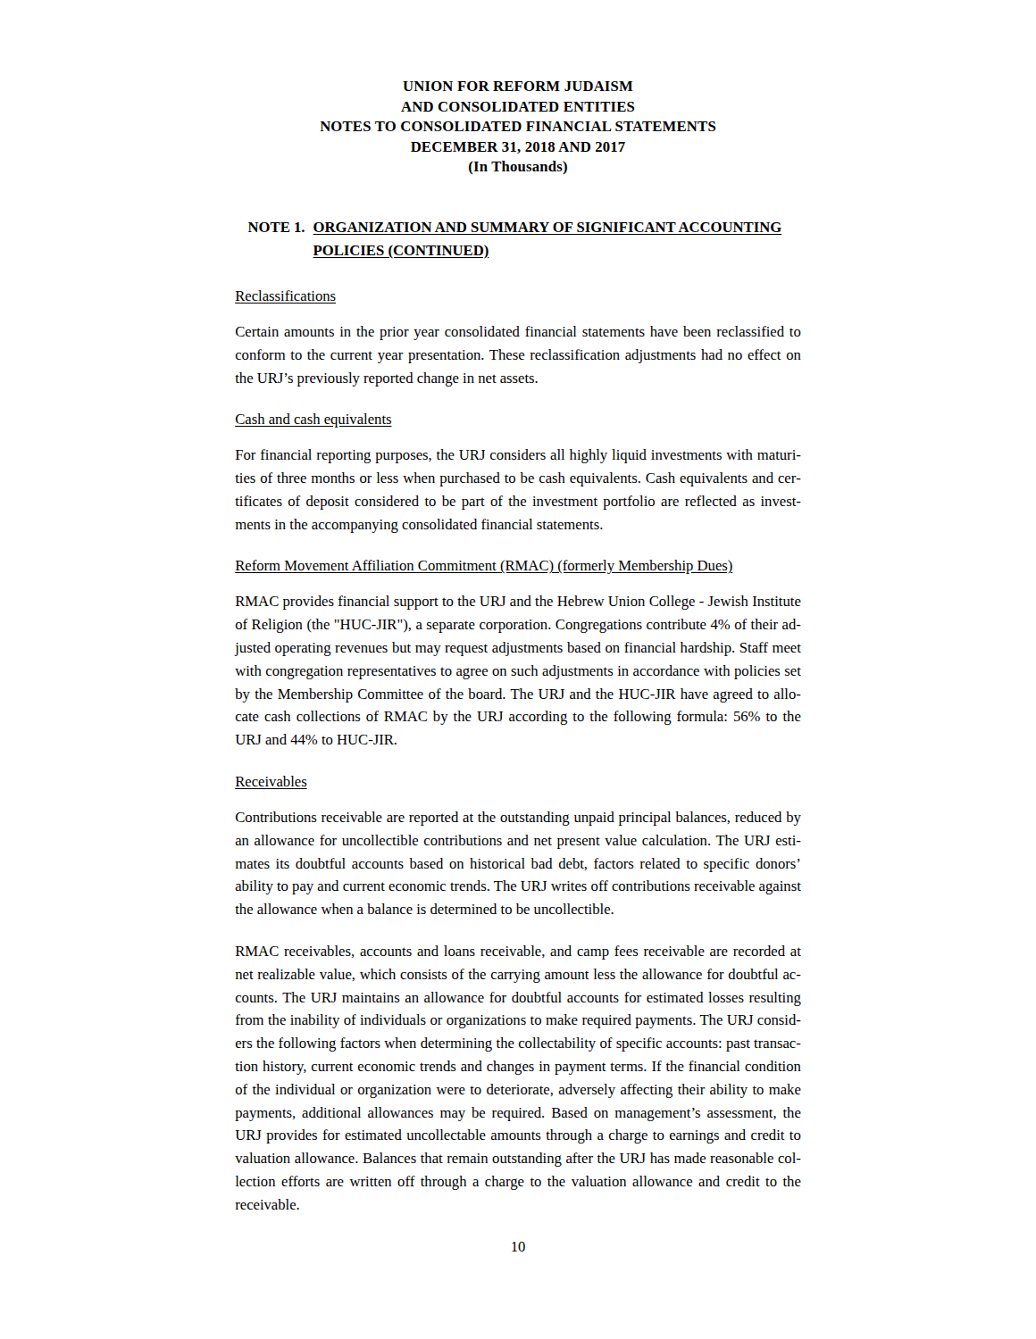UNION FOR REFORM JUDAISM
AND CONSOLIDATED ENTITIES
NOTES TO CONSOLIDATED FINANCIAL STATEMENTS
DECEMBER 31, 2018 AND 2017
(In Thousands)
NOTE 1.
ORGANIZATION AND SUMMARY OF SIGNIFICANT ACCOUNTING POLICIES (CONTINUED)
Reclassifications
Certain amounts in the prior year consolidated financial statements have been reclassified to conform to the current year presentation. These reclassification adjustments had no effect on the URJ’s previously reported change in net assets.
Cash and cash equivalents
For financial reporting purposes, the URJ considers all highly liquid investments with maturities of three months or less when purchased to be cash equivalents. Cash equivalents and certificates of deposit considered to be part of the investment portfolio are reflected as investments in the accompanying consolidated financial statements.
Reform Movement Affiliation Commitment (RMAC) (formerly Membership Dues)
RMAC provides financial support to the URJ and the Hebrew Union College - Jewish Institute of Religion (the "HUC-JIR"), a separate corporation. Congregations contribute 4% of their adjusted operating revenues but may request adjustments based on financial hardship. Staff meet with congregation representatives to agree on such adjustments in accordance with policies set by the Membership Committee of the board. The URJ and the HUC-JIR have agreed to allocate cash collections of RMAC by the URJ according to the following formula: 56% to the URJ and 44% to HUC-JIR.
Receivables
Contributions receivable are reported at the outstanding unpaid principal balances, reduced by an allowance for uncollectible contributions and net present value calculation. The URJ estimates its doubtful accounts based on historical bad debt, factors related to specific donors’ ability to pay and current economic trends. The URJ writes off contributions receivable against the allowance when a balance is determined to be uncollectible.
RMAC receivables, accounts and loans receivable, and camp fees receivable are recorded at net realizable value, which consists of the carrying amount less the allowance for doubtful accounts. The URJ maintains an allowance for doubtful accounts for estimated losses resulting from the inability of individuals or organizations to make required payments. The URJ considers the following factors when determining the collectability of specific accounts: past transaction history, current economic trends and changes in payment terms. If the financial condition of the individual or organization were to deteriorate, adversely affecting their ability to make payments, additional allowances may be required. Based on management’s assessment, the URJ provides for estimated uncollectable amounts through a charge to earnings and credit to valuation allowance. Balances that remain outstanding after the URJ has made reasonable collection efforts are written off through a charge to the valuation allowance and credit to the receivable.
10